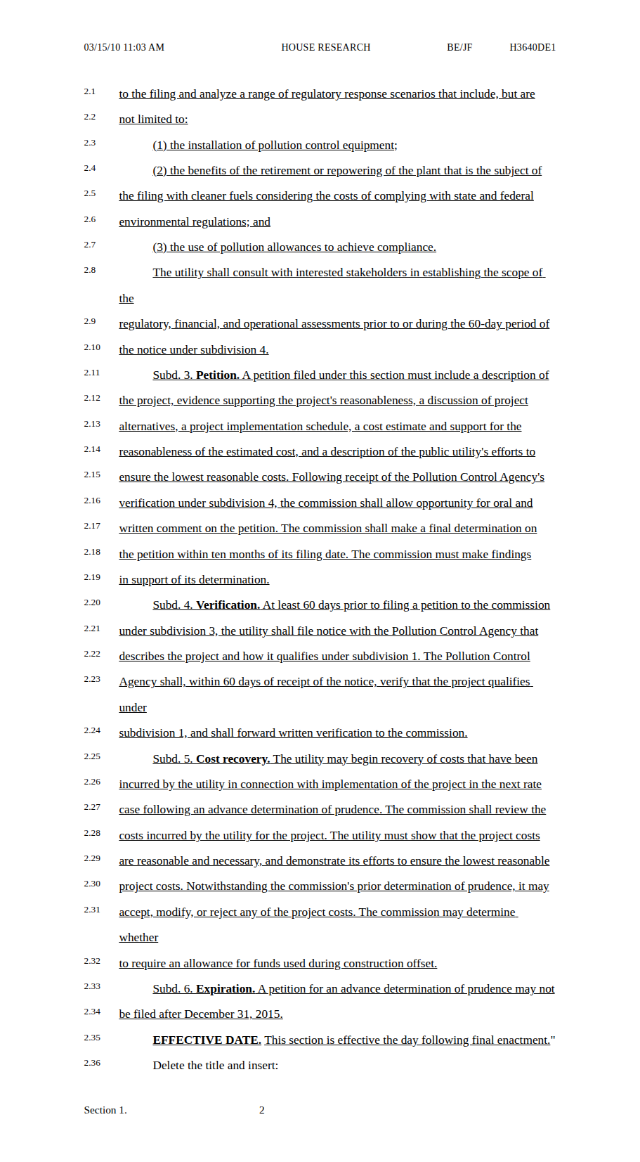03/15/10 11:03 AM
HOUSE RESEARCH
BE/JF H3640DE1
| 2.1 | to the filing and analyze a range of regulatory response scenarios that include, but are |
| 2.2 | not limited to: |
| 2.3 | (1) the installation of pollution control equipment; |
| 2.4 | (2) the benefits of the retirement or repowering of the plant that is the subject of |
| 2.5 | the filing with cleaner fuels considering the costs of complying with state and federal |
| 2.6 | environmental regulations; and |
| 2.7 | (3) the use of pollution allowances to achieve compliance. |
| 2.8 | The utility shall consult with interested stakeholders in establishing the scope of the |
| 2.9 | regulatory, financial, and operational assessments prior to or during the 60-day period of |
| 2.10 | the notice under subdivision 4. |
| 2.11 | Subd. 3. Petition. A petition filed under this section must include a description of |
| 2.12 | the project, evidence supporting the project's reasonableness, a discussion of project |
| 2.13 | alternatives, a project implementation schedule, a cost estimate and support for the |
| 2.14 | reasonableness of the estimated cost, and a description of the public utility's efforts to |
| 2.15 | ensure the lowest reasonable costs. Following receipt of the Pollution Control Agency's |
| 2.16 | verification under subdivision 4, the commission shall allow opportunity for oral and |
| 2.17 | written comment on the petition. The commission shall make a final determination on |
| 2.18 | the petition within ten months of its filing date. The commission must make findings |
| 2.19 | in support of its determination. |
| 2.20 | Subd. 4. Verification. At least 60 days prior to filing a petition to the commission |
| 2.21 | under subdivision 3, the utility shall file notice with the Pollution Control Agency that |
| 2.22 | describes the project and how it qualifies under subdivision 1. The Pollution Control |
| 2.23 | Agency shall, within 60 days of receipt of the notice, verify that the project qualifies under |
| 2.24 | subdivision 1, and shall forward written verification to the commission. |
| 2.25 | Subd. 5. Cost recovery. The utility may begin recovery of costs that have been |
| 2.26 | incurred by the utility in connection with implementation of the project in the next rate |
| 2.27 | case following an advance determination of prudence. The commission shall review the |
| 2.28 | costs incurred by the utility for the project. The utility must show that the project costs |
| 2.29 | are reasonable and necessary, and demonstrate its efforts to ensure the lowest reasonable |
| 2.30 | project costs. Notwithstanding the commission's prior determination of prudence, it may |
| 2.31 | accept, modify, or reject any of the project costs. The commission may determine whether |
| 2.32 | to require an allowance for funds used during construction offset. |
| 2.33 | Subd. 6. Expiration. A petition for an advance determination of prudence may not |
| 2.34 | be filed after December 31, 2015. |
| 2.35 | EFFECTIVE DATE. This section is effective the day following final enactment. " |
| 2.36 | Delete the title and insert: |
Section 1.
2